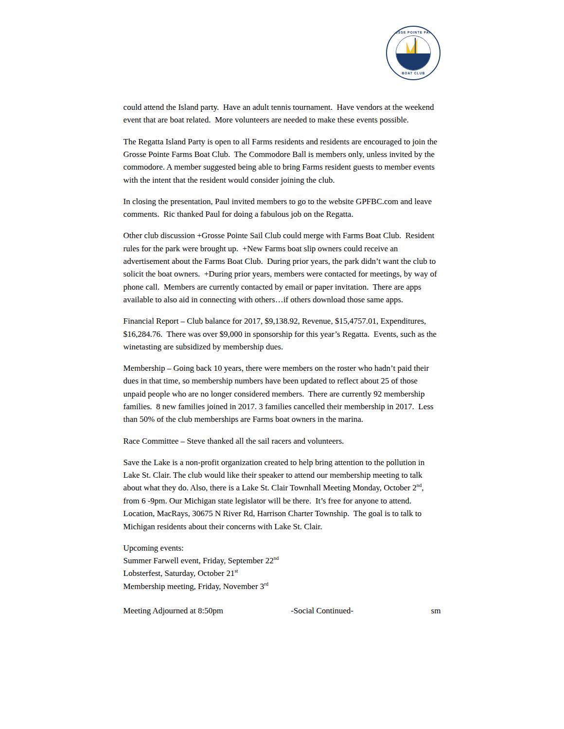Grosse Pointe Farms
Boat Club
could attend the Island party. Have an adult tennis tournament. Have vendors at the weekend event that are boat related. More volunteers are needed to make these events possible.
The Regatta Island Party is open to all Farms residents and residents are encouraged to join the Grosse Pointe Farms Boat Club. The Commodore Ball is members only, unless invited by the commodore. A member suggested being able to bring Farms resident guests to member events with the intent that the resident would consider joining the club.
In closing the presentation, Paul invited members to go to the website GPFBC.com and leave comments. Ric thanked Paul for doing a fabulous job on the Regatta.
Other club discussion +Grosse Pointe Sail Club could merge with Farms Boat Club. Resident rules for the park were brought up. +New Farms boat slip owners could receive an advertisement about the Farms Boat Club. During prior years, the park didn’t want the club to solicit the boat owners. +During prior years, members were contacted for meetings, by way of phone call. Members are currently contacted by email or paper invitation. There are apps available to also aid in connecting with others…if others download those same apps.
Financial Report – Club balance for 2017, $9,138.92, Revenue, $15,4757.01, Expenditures, $16,284.76. There was over $9,000 in sponsorship for this year’s Regatta. Events, such as the winetasting are subsidized by membership dues.
Membership – Going back 10 years, there were members on the roster who hadn’t paid their dues in that time, so membership numbers have been updated to reflect about 25 of those unpaid people who are no longer considered members. There are currently 92 membership families. 8 new families joined in 2017. 3 families cancelled their membership in 2017. Less than 50% of the club memberships are Farms boat owners in the marina.
Race Committee – Steve thanked all the sail racers and volunteers.
Save the Lake is a non-profit organization created to help bring attention to the pollution in Lake St. Clair. The club would like their speaker to attend our membership meeting to talk about what they do. Also, there is a Lake St. Clair Townhall Meeting Monday, October 2nd, from 6 -9pm. Our Michigan state legislator will be there. It’s free for anyone to attend. Location, MacRays, 30675 N River Rd, Harrison Charter Township. The goal is to talk to Michigan residents about their concerns with Lake St. Clair.
Upcoming events:
Summer Farwell event, Friday, September 22nd
Lobsterfest, Saturday, October 21st
Membership meeting, Friday, November 3rd
Meeting Adjourned at 8:50pm -Social Continued- sm